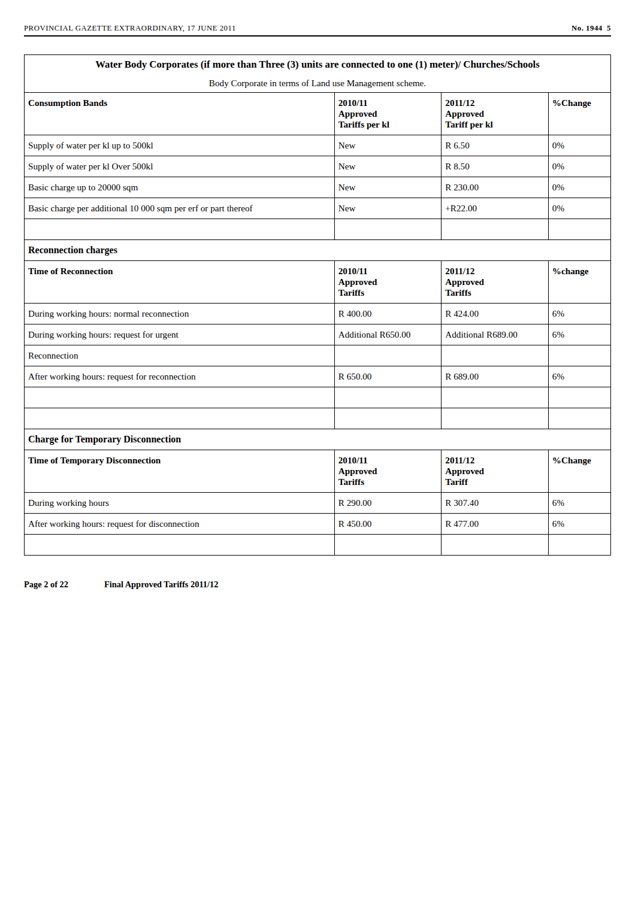PROVINCIAL GAZETTE EXTRAORDINARY, 17 JUNE 2011 No. 1944 5
Water Body Corporates (if more than Three (3) units are connected to one (1) meter)/ Churches/Schools
| Body Corporate in terms of Land use Management scheme. |
| Consumption Bands | 2010/11 Approved Tariffs per kl | 2011/12 Approved Tariff per kl | %Change |
| Supply of water per kl up to 500kl | New | R 6.50 | 0% |
| Supply of water per kl Over 500kl | New | R 8.50 | 0% |
| Basic charge up to 20000 sqm | New | R 230.00 | 0% |
| Basic charge per additional 10 000 sqm per erf or part thereof | New | +R22.00 | 0% |
| Reconnection charges |
| Time of Reconnection | 2010/11 Approved Tariffs | 2011/12 Approved Tariffs | %change |
| During working hours: normal reconnection | R 400.00 | R 424.00 | 6% |
| During working hours: request for urgent | Additional R650.00 | Additional R689.00 | 6% |
| Reconnection | | | |
| After working hours: request for reconnection | R 650.00 | R 689.00 | 6% |
| Charge for Temporary Disconnection |
| Time of Temporary Disconnection | 2010/11 Approved Tariffs | 2011/12 Approved Tariff | %Change |
| During working hours | R 290.00 | R 307.40 | 6% |
| After working hours: request for disconnection | R 450.00 | R 477.00 | 6% |
Page 2 of 22 Final Approved Tariffs 2011/12